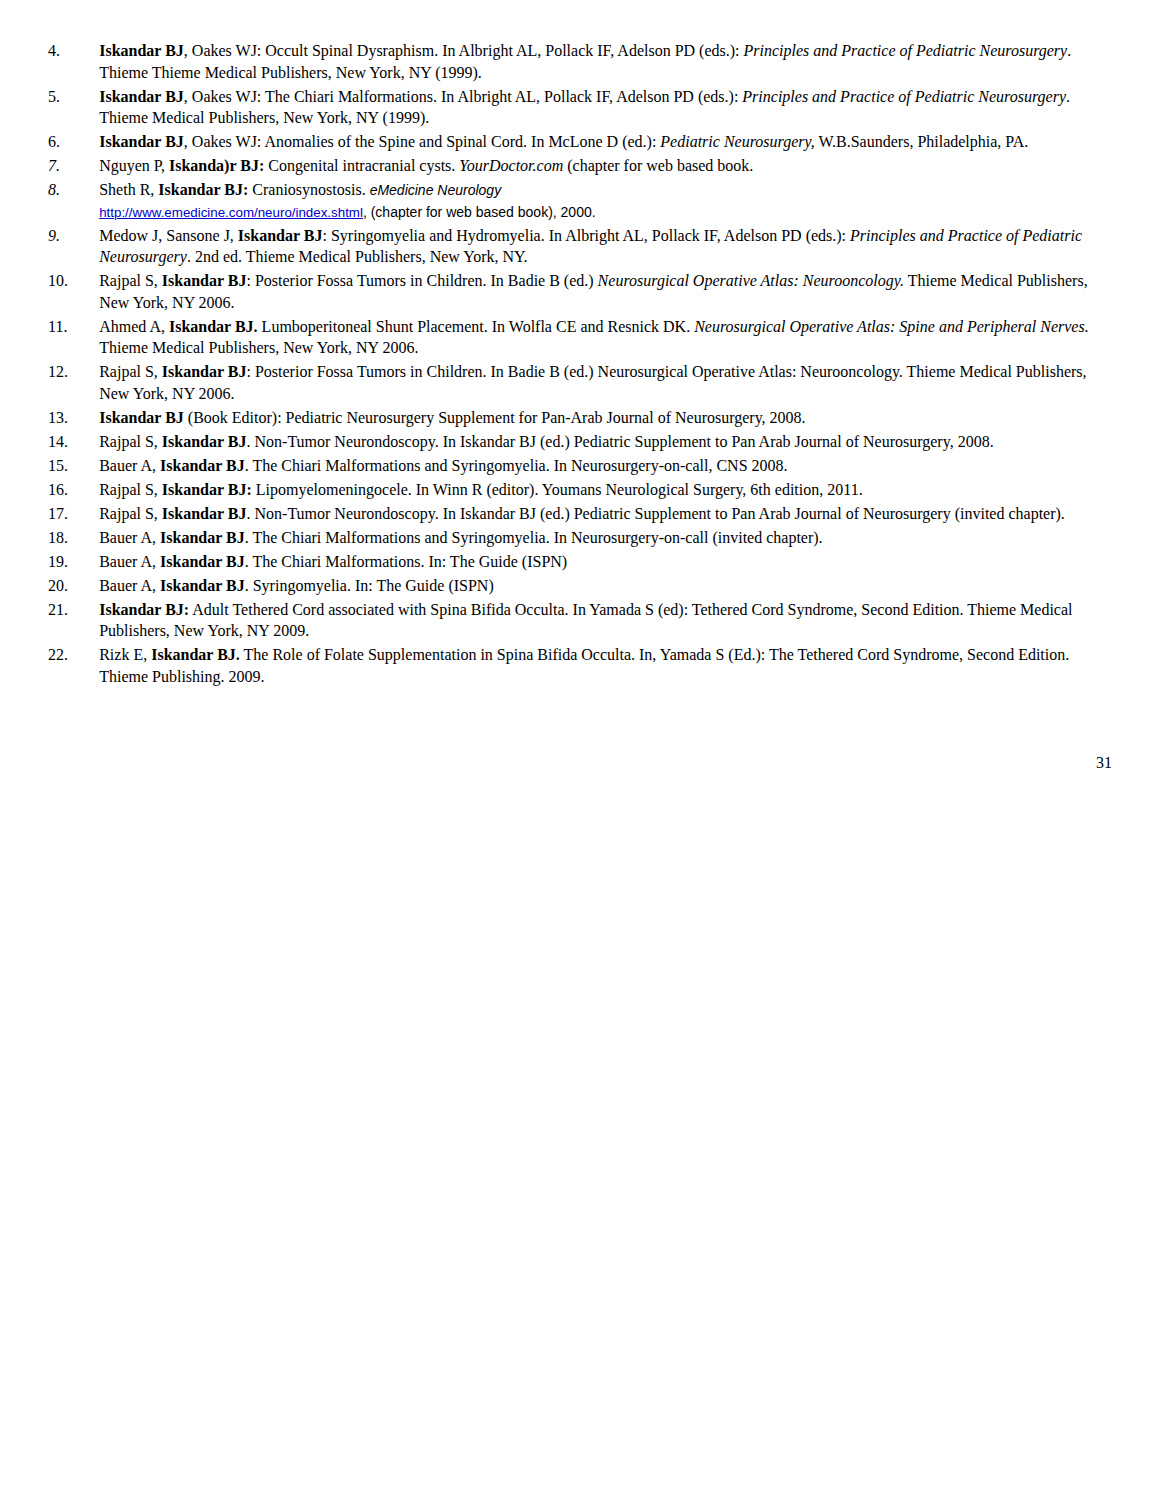4. Iskandar BJ, Oakes WJ: Occult Spinal Dysraphism. In Albright AL, Pollack IF, Adelson PD (eds.): Principles and Practice of Pediatric Neurosurgery. Thieme Thieme Medical Publishers, New York, NY (1999).
5. Iskandar BJ, Oakes WJ: The Chiari Malformations. In Albright AL, Pollack IF, Adelson PD (eds.): Principles and Practice of Pediatric Neurosurgery. Thieme Medical Publishers, New York, NY (1999).
6. Iskandar BJ, Oakes WJ: Anomalies of the Spine and Spinal Cord. In McLone D (ed.): Pediatric Neurosurgery, W.B.Saunders, Philadelphia, PA.
7. Nguyen P, Iskanda)r BJ: Congenital intracranial cysts. YourDoctor.com (chapter for web based book.
8. Sheth R, Iskandar BJ: Craniosynostosis. eMedicine Neurology
http://www.emedicine.com/neuro/index.shtml, (chapter for web based book), 2000.
9. Medow J, Sansone J, Iskandar BJ: Syringomyelia and Hydromyelia. In Albright AL, Pollack IF, Adelson PD (eds.): Principles and Practice of Pediatric Neurosurgery. 2nd ed. Thieme Medical Publishers, New York, NY.
10. Rajpal S, Iskandar BJ: Posterior Fossa Tumors in Children. In Badie B (ed.) Neurosurgical Operative Atlas: Neurooncology. Thieme Medical Publishers, New York, NY 2006.
11. Ahmed A, Iskandar BJ. Lumboperitoneal Shunt Placement. In Wolfla CE and Resnick DK. Neurosurgical Operative Atlas: Spine and Peripheral Nerves. Thieme Medical Publishers, New York, NY 2006.
12. Rajpal S, Iskandar BJ: Posterior Fossa Tumors in Children. In Badie B (ed.) Neurosurgical Operative Atlas: Neurooncology. Thieme Medical Publishers, New York, NY 2006.
13. Iskandar BJ (Book Editor): Pediatric Neurosurgery Supplement for Pan-Arab Journal of Neurosurgery, 2008.
14. Rajpal S, Iskandar BJ. Non-Tumor Neurondoscopy. In Iskandar BJ (ed.) Pediatric Supplement to Pan Arab Journal of Neurosurgery, 2008.
15. Bauer A, Iskandar BJ. The Chiari Malformations and Syringomyelia. In Neurosurgery-on-call, CNS 2008.
16. Rajpal S, Iskandar BJ: Lipomyelomeningocele. In Winn R (editor). Youmans Neurological Surgery, 6th edition, 2011.
17. Rajpal S, Iskandar BJ. Non-Tumor Neurondoscopy. In Iskandar BJ (ed.) Pediatric Supplement to Pan Arab Journal of Neurosurgery (invited chapter).
18. Bauer A, Iskandar BJ. The Chiari Malformations and Syringomyelia. In Neurosurgery-on-call (invited chapter).
19. Bauer A, Iskandar BJ. The Chiari Malformations. In: The Guide (ISPN)
20. Bauer A, Iskandar BJ. Syringomyelia. In: The Guide (ISPN)
21. Iskandar BJ: Adult Tethered Cord associated with Spina Bifida Occulta. In Yamada S (ed): Tethered Cord Syndrome, Second Edition. Thieme Medical Publishers, New York, NY 2009.
22. Rizk E, Iskandar BJ. The Role of Folate Supplementation in Spina Bifida Occulta. In, Yamada S (Ed.): The Tethered Cord Syndrome, Second Edition. Thieme Publishing. 2009.
31